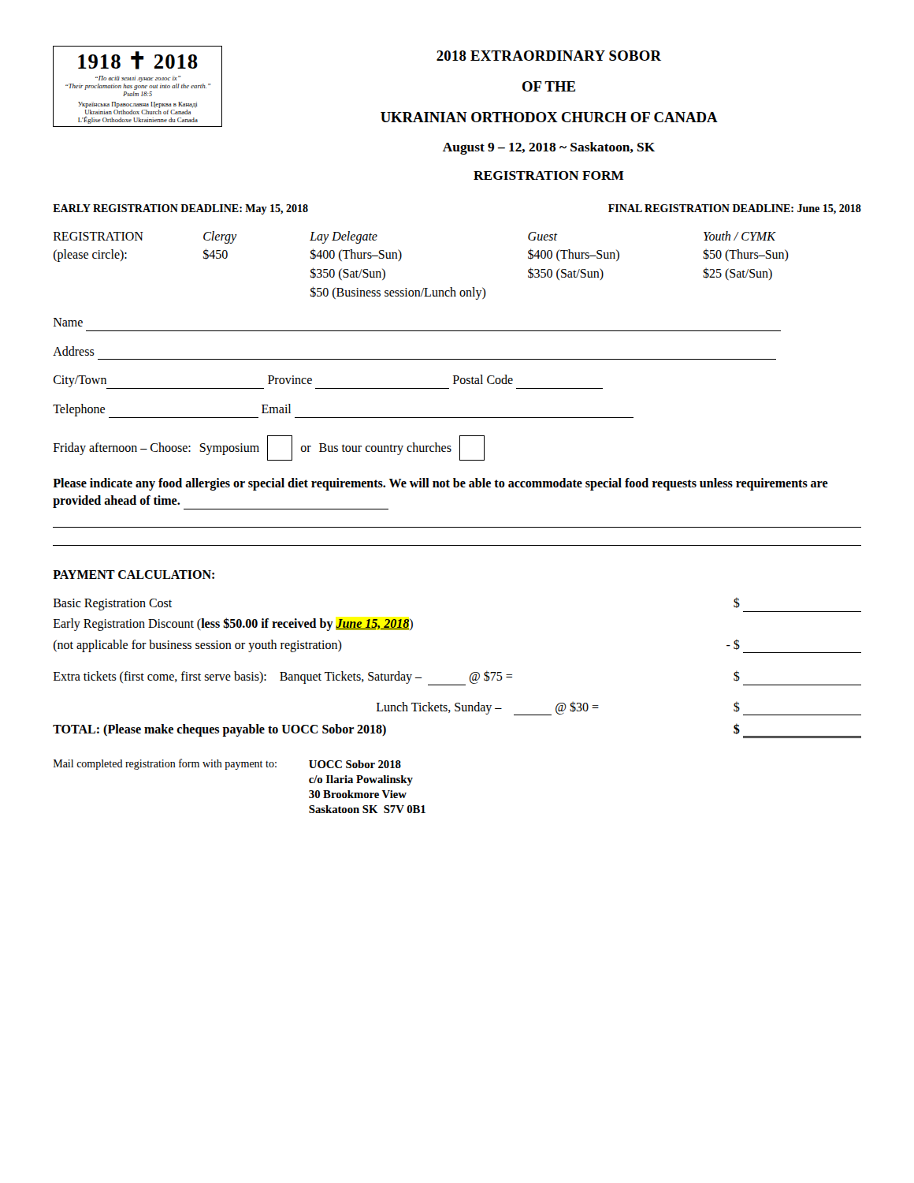1918 ✝ 2018
“По всій землі лунає голос їх”
“Their proclamation has gone out into all the earth.”
Psalm 18:5
Українська Православна Церква в Канаді
Ukrainian Orthodox Church of Canada
L’Église Orthodoxe Ukrainienne du Canada
2018 EXTRAORDINARY SOBOR
OF THE
UKRAINIAN ORTHODOX CHURCH OF CANADA
August 9 – 12, 2018 ~ Saskatoon, SK
REGISTRATION FORM
EARLY REGISTRATION DEADLINE: May 15, 2018 FINAL REGISTRATION DEADLINE: June 15, 2018
| REGISTRATION | Clergy | Lay Delegate | Guest | Youth / CYMK |
| (please circle): | $450 | $400 (Thurs–Sun) | $400 (Thurs–Sun) | $50 (Thurs–Sun) |
| | | $350 (Sat/Sun) | $350 (Sat/Sun) | $25 (Sat/Sun) |
| | | $50 (Business session/Lunch only) | | |
Name
Address
City/Town Province Postal Code
Telephone Email
Friday afternoon – Choose: Symposium or Bus tour country churches
Please indicate any food allergies or special diet requirements. We will not be able to accommodate special food requests unless requirements are provided ahead of time.
PAYMENT CALCULATION:
| Basic Registration Cost | $ |
| Early Registration Discount ( less $50.00 if received by June 15, 2018 ) | |
| (not applicable for business session or youth registration) | - $ |
| Extra tickets (first come, first serve basis): Banquet Tickets, Saturday – @ $75 = | $ |
| Lunch Tickets, Sunday – @ $30 = | $ |
| TOTAL: (Please make cheques payable to UOCC Sobor 2018 ) | $ |
Mail completed registration form with payment to:
UOCC Sobor 2018
c/o Ilaria Powalinsky
30 Brookmore View
Saskatoon SK S7V 0B1